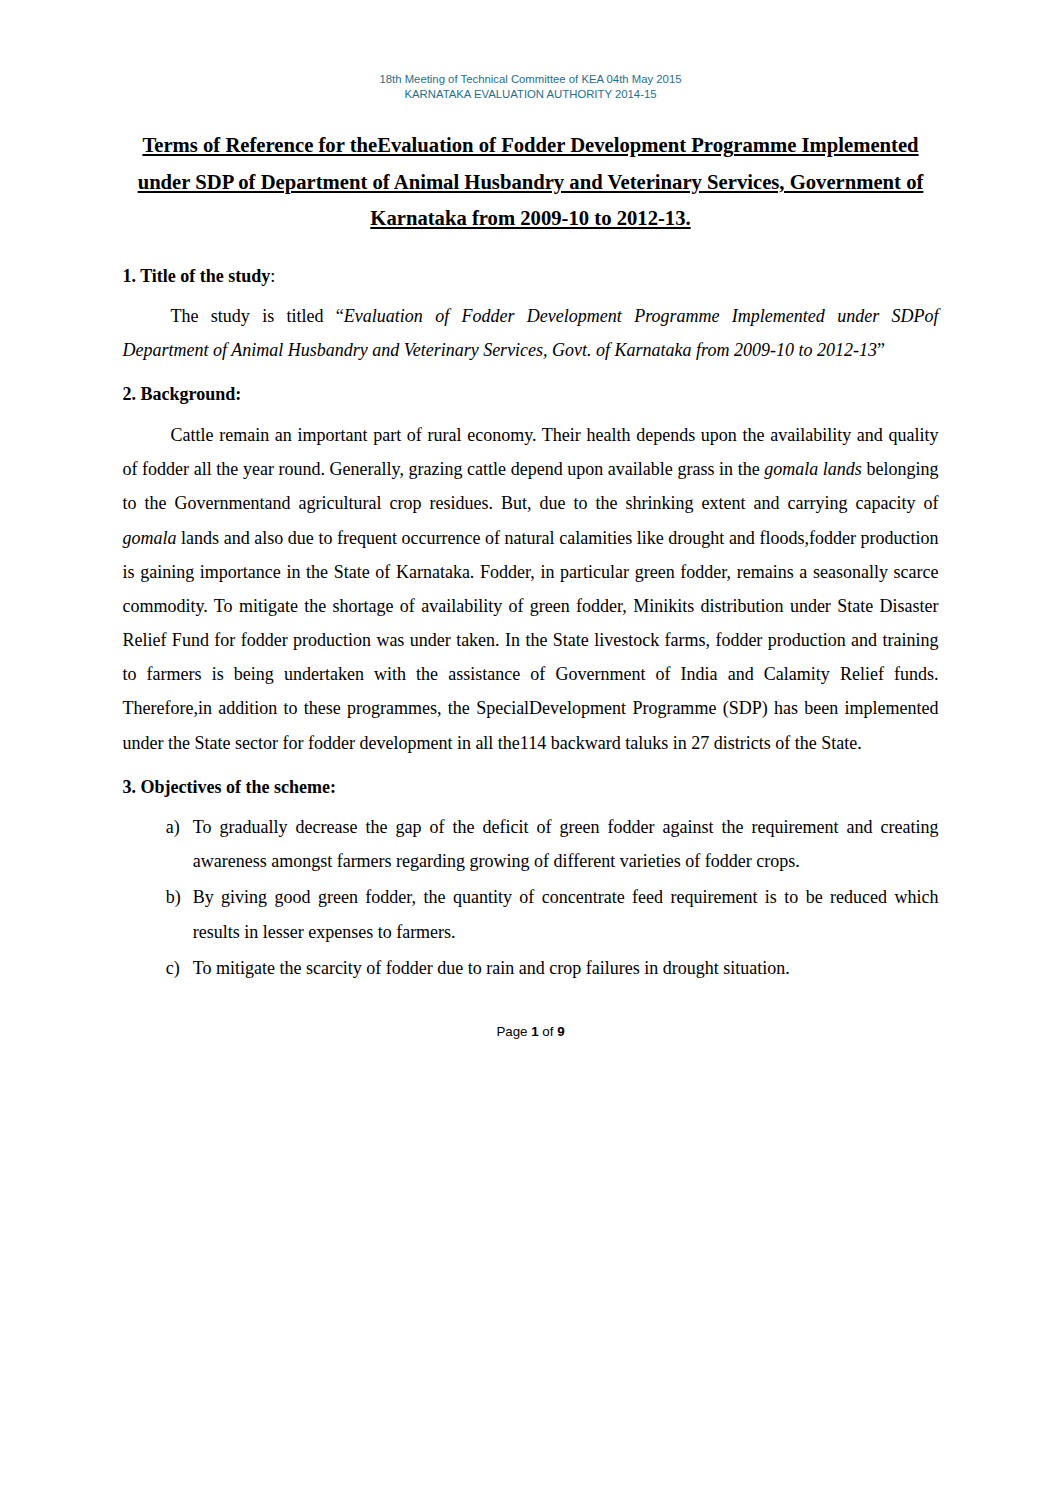18th Meeting of Technical Committee of KEA 04th May 2015
KARNATAKA EVALUATION AUTHORITY 2014-15
Terms of Reference for theEvaluation of Fodder Development Programme Implemented under SDP of Department of Animal Husbandry and Veterinary Services, Government of Karnataka from 2009-10 to 2012-13.
1. Title of the study
:
The study is titled “Evaluation of Fodder Development Programme Implemented under SDPof Department of Animal Husbandry and Veterinary Services, Govt. of Karnataka from 2009-10 to 2012-13”
2. Background:
Cattle remain an important part of rural economy. Their health depends upon the availability and quality of fodder all the year round. Generally, grazing cattle depend upon available grass in the gomala lands belonging to the Governmentand agricultural crop residues. But, due to the shrinking extent and carrying capacity of gomala lands and also due to frequent occurrence of natural calamities like drought and floods,fodder production is gaining importance in the State of Karnataka. Fodder, in particular green fodder, remains a seasonally scarce commodity. To mitigate the shortage of availability of green fodder, Minikits distribution under State Disaster Relief Fund for fodder production was under taken. In the State livestock farms, fodder production and training to farmers is being undertaken with the assistance of Government of India and Calamity Relief funds. Therefore,in addition to these programmes, the SpecialDevelopment Programme (SDP) has been implemented under the State sector for fodder development in all the114 backward taluks in 27 districts of the State.
3. Objectives of the scheme:
a) To gradually decrease the gap of the deficit of green fodder against the requirement and creating awareness amongst farmers regarding growing of different varieties of fodder crops.
b) By giving good green fodder, the quantity of concentrate feed requirement is to be reduced which results in lesser expenses to farmers.
c) To mitigate the scarcity of fodder due to rain and crop failures in drought situation.
Page 1 of 9